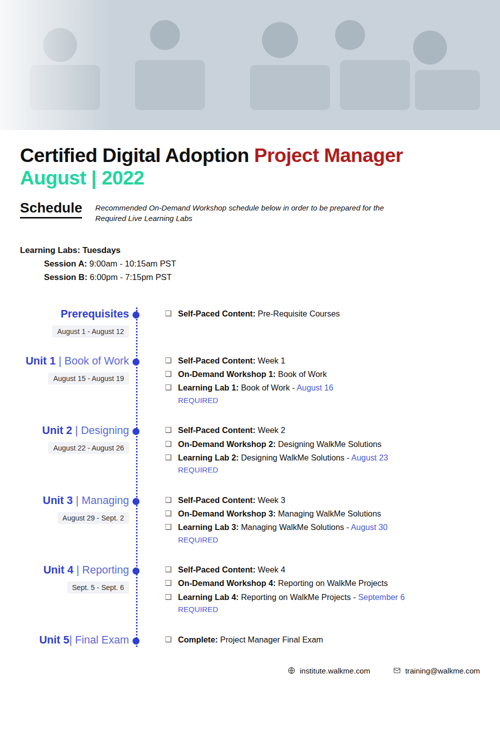Certified Digital Adoption Project Manager
August | 2022
Schedule
Recommended On-Demand Workshop schedule below in order to be prepared for the Required Live Learning Labs
Learning Labs: Tuesdays
Session A: 9:00am - 10:15am PST
Session B: 6:00pm - 7:15pm PST
Prerequisites
August 1 - August 12
Self-Paced Content: Pre-Requisite Courses
Unit 1 | Book of Work
August 15 - August 19
Self-Paced Content: Week 1
On-Demand Workshop 1: Book of Work
Learning Lab 1: Book of Work - August 16 REQUIRED
Unit 2 | Designing
August 22 - August 26
Self-Paced Content: Week 2
On-Demand Workshop 2: Designing WalkMe Solutions
Learning Lab 2: Designing WalkMe Solutions - August 23 REQUIRED
Unit 3 | Managing
August 29 - Sept. 2
Self-Paced Content: Week 3
On-Demand Workshop 3: Managing WalkMe Solutions
Learning Lab 3: Managing WalkMe Solutions - August 30 REQUIRED
Unit 4 | Reporting
Sept. 5 - Sept. 6
Self-Paced Content: Week 4
On-Demand Workshop 4: Reporting on WalkMe Projects
Learning Lab 4: Reporting on WalkMe Projects - September 6 REQUIRED
Unit 5| Final Exam
Complete: Project Manager Final Exam
institute.walkme.com training@walkme.com